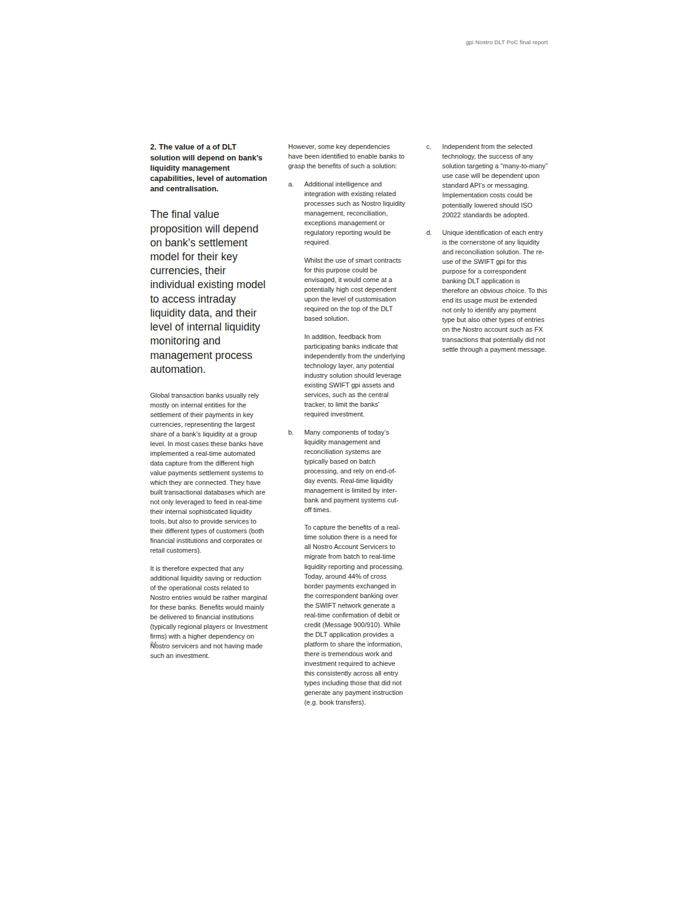gpi Nostro DLT PoC final report
2. The value of a of DLT solution will depend on bank’s liquidity management capabilities, level of automation and centralisation.
The final value proposition will depend on bank’s settlement model for their key currencies, their individual existing model to access intraday liquidity data, and their level of internal liquidity monitoring and management process automation.
Global transaction banks usually rely mostly on internal entities for the settlement of their payments in key currencies, representing the largest share of a bank’s liquidity at a group level. In most cases these banks have implemented a real-time automated data capture from the different high value payments settlement systems to which they are connected. They have built transactional databases which are not only leveraged to feed in real-time their internal sophisticated liquidity tools, but also to provide services to their different types of customers (both financial institutions and corporates or retail customers).
It is therefore expected that any additional liquidity saving or reduction of the operational costs related to Nostro entries would be rather marginal for these banks. Benefits would mainly be delivered to financial institutions (typically regional players or Investment firms) with a higher dependency on Nostro servicers and not having made such an investment.
However, some key dependencies have been identified to enable banks to grasp the benefits of such a solution:
a.
Additional intelligence and integration with existing related processes such as Nostro liquidity management, reconciliation, exceptions management or regulatory reporting would be required.
Whilst the use of smart contracts for this purpose could be envisaged, it would come at a potentially high cost dependent upon the level of customisation required on the top of the DLT based solution.
In addition, feedback from participating banks indicate that independently from the underlying technology layer, any potential industry solution should leverage existing SWIFT gpi assets and services, such as the central tracker, to limit the banks’ required investment.
b.
Many components of today’s liquidity management and reconciliation systems are typically based on batch processing, and rely on end-of-day events. Real-time liquidity management is limited by inter-bank and payment systems cut-off times.
To capture the benefits of a real-time solution there is a need for all Nostro Account Servicers to migrate from batch to real-time liquidity reporting and processing. Today, around 44% of cross border payments exchanged in the correspondent banking over the SWIFT network generate a real-time confirmation of debit or credit (Message 900/910). While the DLT application provides a platform to share the information, there is tremendous work and investment required to achieve this consistently across all entry types including those that did not generate any payment instruction (e.g. book transfers).
c.
Independent from the selected technology, the success of any solution targeting a “many-to-many” use case will be dependent upon standard API’s or messaging. Implementation costs could be potentially lowered should ISO 20022 standards be adopted.
d.
Unique identification of each entry is the cornerstone of any liquidity and reconciliation solution. The re-use of the SWIFT gpi for this purpose for a correspondent banking DLT application is therefore an obvious choice. To this end its usage must be extended not only to identify any payment type but also other types of entries on the Nostro account such as FX transactions that potentially did not settle through a payment message.
24